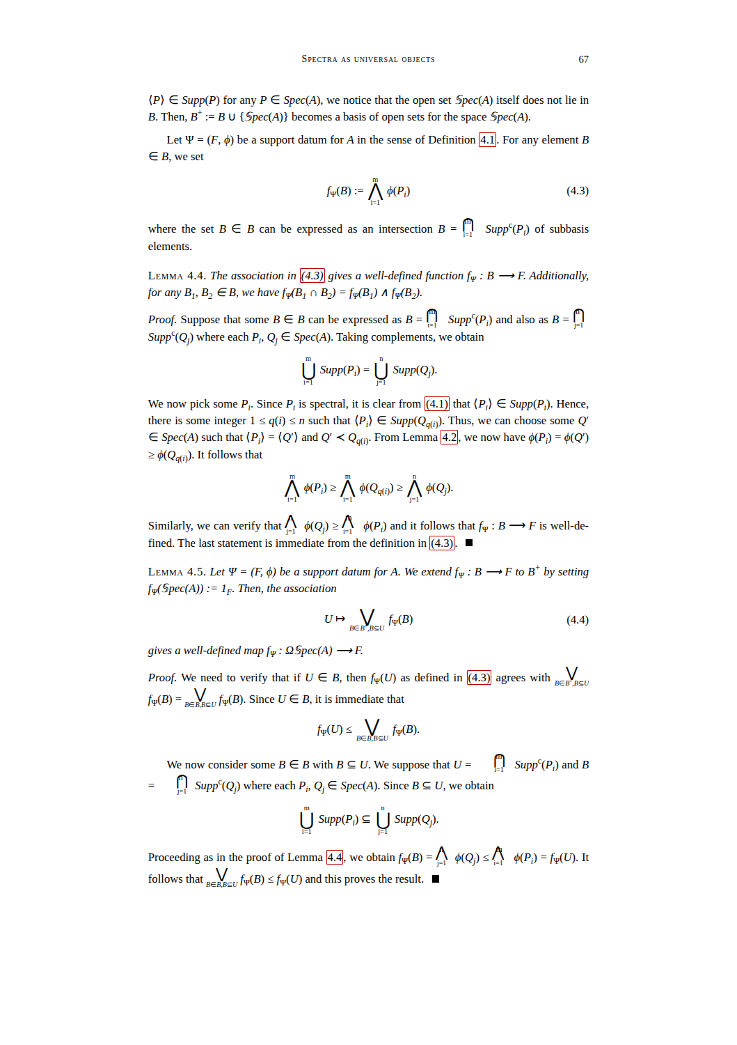Spectra as universal objects 67
⟨P⟩ ∈ Supp(P) for any P ∈ Spec(A), we notice that the open set 𝕊pec(A) itself does not lie in B. Then, B+ := B ∪ {𝕊pec(A)} becomes a basis of open sets for the space 𝕊pec(A).
Let Ψ = (F, ϕ) be a support datum for A in the sense of Definition 4.1. For any element B ∈ B, we set
fΨ(B) := m ⋀ i=1 ϕ(Pi)
(4.3)
where the set B ∈ B can be expressed as an intersection B = ⋂i=1m Suppc(Pi) of subbasis elements.
Lemma 4.4. The association in (4.3) gives a well-defined function fΨ : B ⟶ F. Additionally, for any B1, B2 ∈ B, we have fΨ(B1 ∩ B2) = fΨ(B1) ∧ fΨ(B2).
Proof. Suppose that some B ∈ B can be expressed as B = ⋂i=1m Suppc(Pi) and also as B = ⋂j=1n Suppc(Qj) where each Pi, Qj ∈ Spec(A). Taking complements, we obtain
m ⋃ i=1 Supp(Pi) = n ⋃ j=1 Supp(Qj).
We now pick some Pi. Since Pi is spectral, it is clear from (4.1) that ⟨Pi⟩ ∈ Supp(Pi). Hence, there is some integer 1 ≤ q(i) ≤ n such that ⟨Pi⟩ ∈ Supp(Qq(i)). Thus, we can choose some Q′ ∈ Spec(A) such that ⟨Pi⟩ = ⟨Q′⟩ and Q′ ≺ Qq(i). From Lemma 4.2, we now have ϕ(Pi) = ϕ(Q′) ≥ ϕ(Qq(i)). It follows that
m ⋀ i=1 ϕ(Pi) ≥ m ⋀ i=1 ϕ(Qq(i)) ≥ n ⋀ j=1 ϕ(Qj).
Similarly, we can verify that ⋀j=1n ϕ(Qj) ≥ ⋀i=1m ϕ(Pi) and it follows that fΨ : B ⟶ F is well-defined. The last statement is immediate from the definition in (4.3).
Lemma 4.5. Let Ψ = (F, ϕ) be a support datum for A. We extend fΨ : B ⟶ F to B+ by setting fΨ(𝕊pec(A)) := 1F. Then, the association
U ↦ ⋁ B∈B+,B⊆U fΨ(B)
(4.4)
gives a well-defined map fΨ : Ω𝕊pec(A) ⟶ F.
Proof. We need to verify that if U ∈ B, then fΨ(U) as defined in (4.3) agrees with ⋁B∈B+,B⊆U fΨ(B) = ⋁B∈B,B⊆U fΨ(B). Since U ∈ B, it is immediate that
fΨ(U) ≤ ⋁ B∈B,B⊆U fΨ(B).
We now consider some B ∈ B with B ⊆ U. We suppose that U = ⋂i=1m Suppc(Pi) and B = ⋂j=1n Suppc(Qj) where each Pi, Qj ∈ Spec(A). Since B ⊆ U, we obtain
m ⋃ i=1 Supp(Pi) ⊆ n ⋃ j=1 Supp(Qj).
Proceeding as in the proof of Lemma 4.4, we obtain fΨ(B) = ⋀j=1n ϕ(Qj) ≤ ⋀i=1m ϕ(Pi) = fΨ(U). It follows that ⋁B∈B,B⊆U fΨ(B) ≤ fΨ(U) and this proves the result.